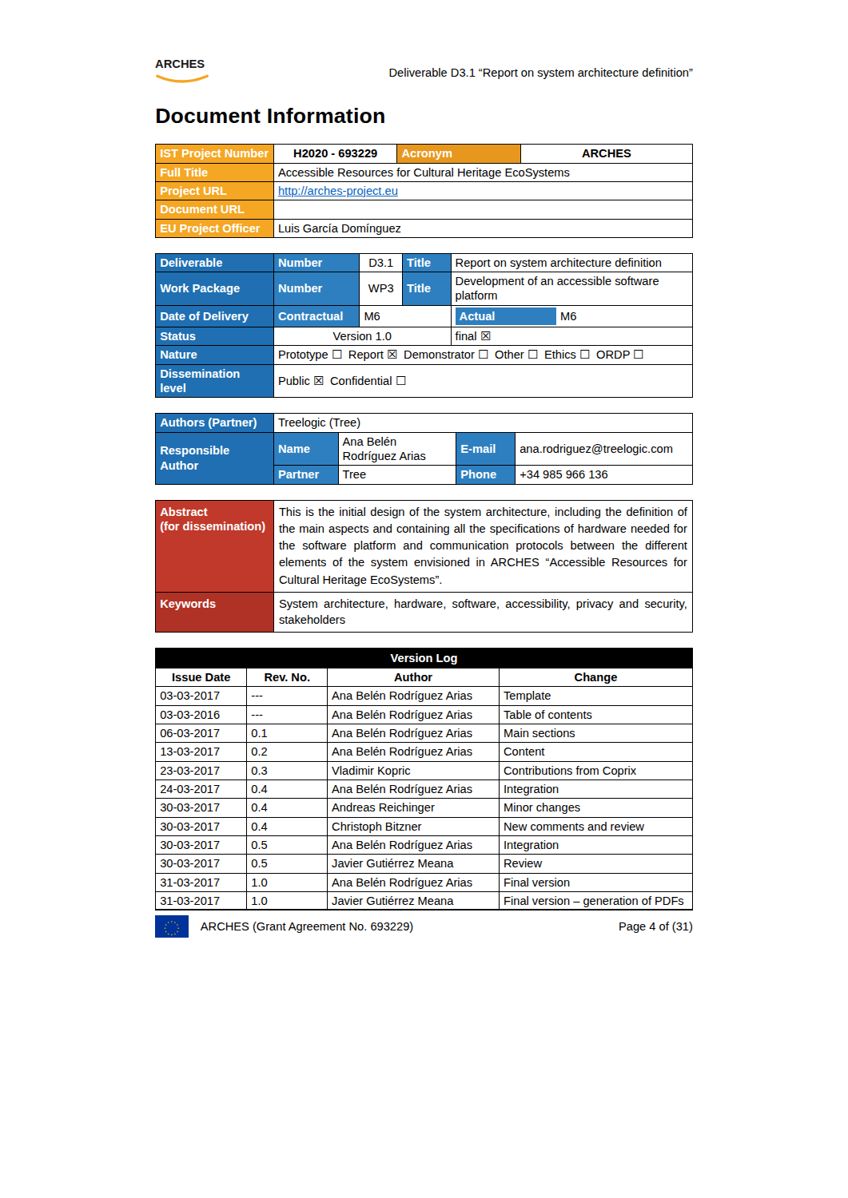ARCHES
Deliverable D3.1 “Report on system architecture definition”
Document Information
| IST Project Number | H2020 - 693229 | Acronym | ARCHES |
| Full Title | Accessible Resources for Cultural Heritage EcoSystems |
| Project URL | http://arches-project.eu |
| Document URL | |
| EU Project Officer | Luis García Domínguez |
| Deliverable | Number | D3.1 | Title | Report on system architecture definition |
| Work Package | Number | WP3 | Title | Development of an accessible software platform |
| Date of Delivery | Contractual | M6 | / Actual / M6 / |
| Status | Version 1.0 | final ☒ |
| Nature | Prototype ☐ Report ☒ Demonstrator ☐ Other ☐ Ethics ☐ ORDP ☐ |
| Dissemination level | Public ☒ Confidential ☐ |
| Authors (Partner) | Treelogic (Tree) |
| Responsible Author | Name | Ana Belén Rodríguez Arias | E-mail | ana.rodriguez@treelogic.com |
| Partner | Tree | Phone | +34 985 966 136 |
| Abstract (for dissemination) | This is the initial design of the system architecture, including the definition of the main aspects and containing all the specifications of hardware needed for the software platform and communication protocols between the different elements of the system envisioned in ARCHES “Accessible Resources for Cultural Heritage EcoSystems”. |
| Keywords | System architecture, hardware, software, accessibility, privacy and security, stakeholders |
| Version Log |
| Issue Date | Rev. No. | Author | Change |
| 03-03-2017 | --- | Ana Belén Rodríguez Arias | Template |
| 03-03-2016 | --- | Ana Belén Rodríguez Arias | Table of contents |
| 06-03-2017 | 0.1 | Ana Belén Rodríguez Arias | Main sections |
| 13-03-2017 | 0.2 | Ana Belén Rodríguez Arias | Content |
| 23-03-2017 | 0.3 | Vladimir Kopric | Contributions from Coprix |
| 24-03-2017 | 0.4 | Ana Belén Rodríguez Arias | Integration |
| 30-03-2017 | 0.4 | Andreas Reichinger | Minor changes |
| 30-03-2017 | 0.4 | Christoph Bitzner | New comments and review |
| 30-03-2017 | 0.5 | Ana Belén Rodríguez Arias | Integration |
| 30-03-2017 | 0.5 | Javier Gutiérrez Meana | Review |
| 31-03-2017 | 1.0 | Ana Belén Rodríguez Arias | Final version |
| 31-03-2017 | 1.0 | Javier Gutiérrez Meana | Final version – generation of PDFs |
ARCHES (Grant Agreement No. 693229)
Page 4 of (31)